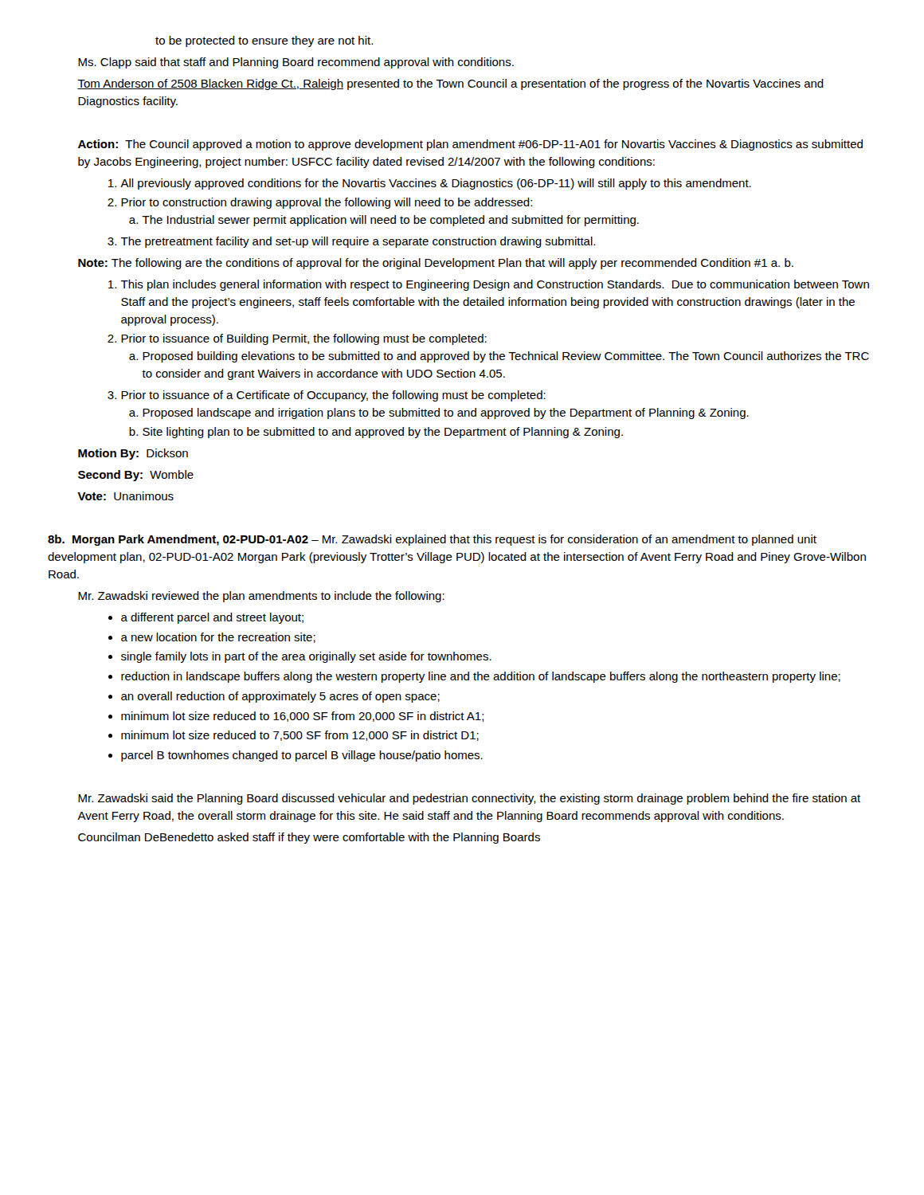to be protected to ensure they are not hit.
Ms. Clapp said that staff and Planning Board recommend approval with conditions.
Tom Anderson of 2508 Blacken Ridge Ct., Raleigh presented to the Town Council a presentation of the progress of the Novartis Vaccines and Diagnostics facility.
Action: The Council approved a motion to approve development plan amendment #06-DP-11-A01 for Novartis Vaccines & Diagnostics as submitted by Jacobs Engineering, project number: USFCC facility dated revised 2/14/2007 with the following conditions:
All previously approved conditions for the Novartis Vaccines & Diagnostics (06-DP-11) will still apply to this amendment.
Prior to construction drawing approval the following will need to be addressed:
The Industrial sewer permit application will need to be completed and submitted for permitting.
The pretreatment facility and set-up will require a separate construction drawing submittal.
Note: The following are the conditions of approval for the original Development Plan that will apply per recommended Condition #1 a. b.
This plan includes general information with respect to Engineering Design and Construction Standards. Due to communication between Town Staff and the project’s engineers, staff feels comfortable with the detailed information being provided with construction drawings (later in the approval process).
Prior to issuance of Building Permit, the following must be completed:
Proposed building elevations to be submitted to and approved by the Technical Review Committee. The Town Council authorizes the TRC to consider and grant Waivers in accordance with UDO Section 4.05.
Prior to issuance of a Certificate of Occupancy, the following must be completed:
Proposed landscape and irrigation plans to be submitted to and approved by the Department of Planning & Zoning.
Site lighting plan to be submitted to and approved by the Department of Planning & Zoning.
Motion By: Dickson
Second By: Womble
Vote: Unanimous
8b. Morgan Park Amendment, 02-PUD-01-A02 – Mr. Zawadski explained that this request is for consideration of an amendment to planned unit development plan, 02-PUD-01-A02 Morgan Park (previously Trotter’s Village PUD) located at the intersection of Avent Ferry Road and Piney Grove-Wilbon Road.
Mr. Zawadski reviewed the plan amendments to include the following:
a different parcel and street layout;
a new location for the recreation site;
single family lots in part of the area originally set aside for townhomes.
reduction in landscape buffers along the western property line and the addition of landscape buffers along the northeastern property line;
an overall reduction of approximately 5 acres of open space;
minimum lot size reduced to 16,000 SF from 20,000 SF in district A1;
minimum lot size reduced to 7,500 SF from 12,000 SF in district D1;
parcel B townhomes changed to parcel B village house/patio homes.
Mr. Zawadski said the Planning Board discussed vehicular and pedestrian connectivity, the existing storm drainage problem behind the fire station at Avent Ferry Road, the overall storm drainage for this site. He said staff and the Planning Board recommends approval with conditions.
Councilman DeBenedetto asked staff if they were comfortable with the Planning Boards